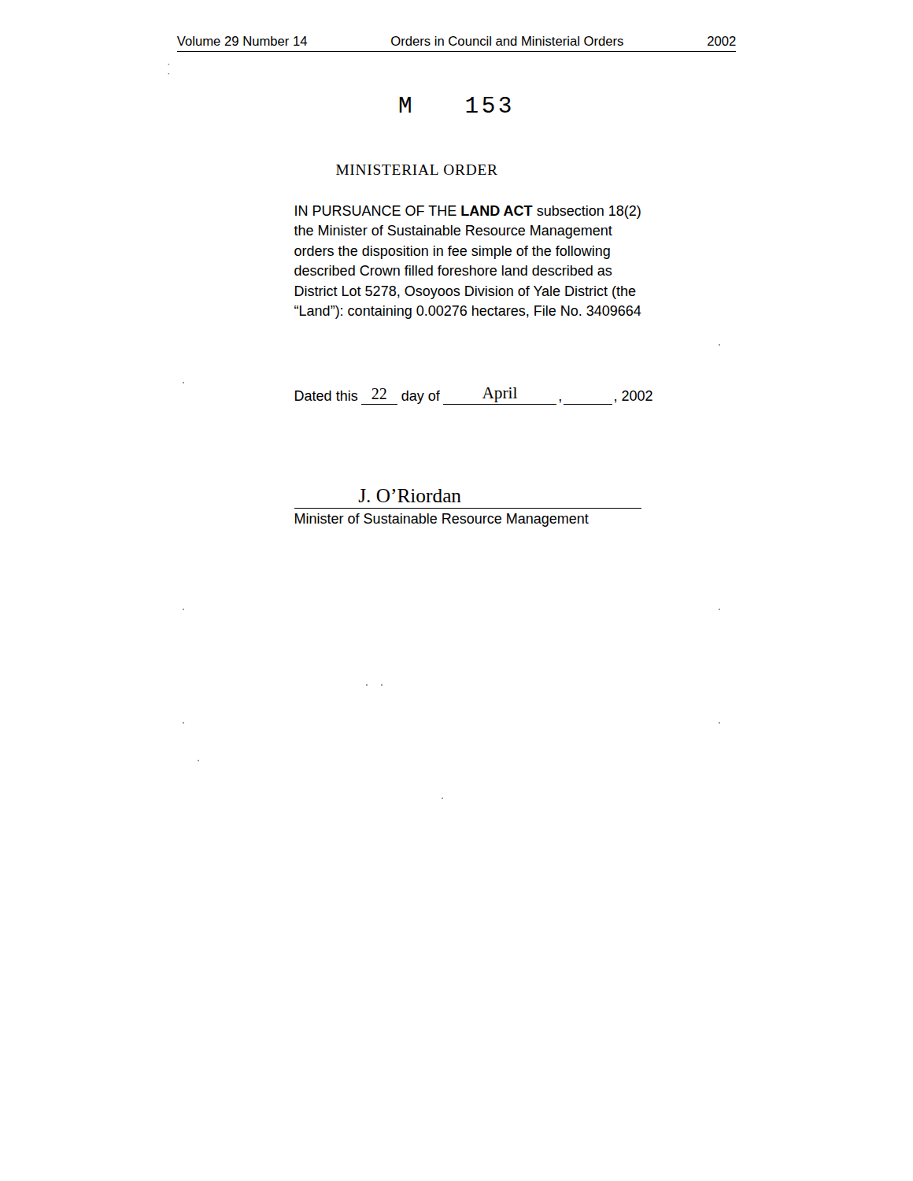Volume 29 Number 14
Orders in Council and Ministerial Orders
2002
· ·
M 153
MINISTERIAL ORDER
IN PURSUANCE OF THE LAND ACT subsection 18(2) the Minister of Sustainable Resource Management orders the disposition in fee simple of the following described Crown filled foreshore land described as District Lot 5278, Osoyoos Division of Yale District (the “Land”): containing 0.00276 hectares, File No. 3409664
Dated this 22 day of April , , 2002
J. O’Riordan
Minister of Sustainable Resource Management